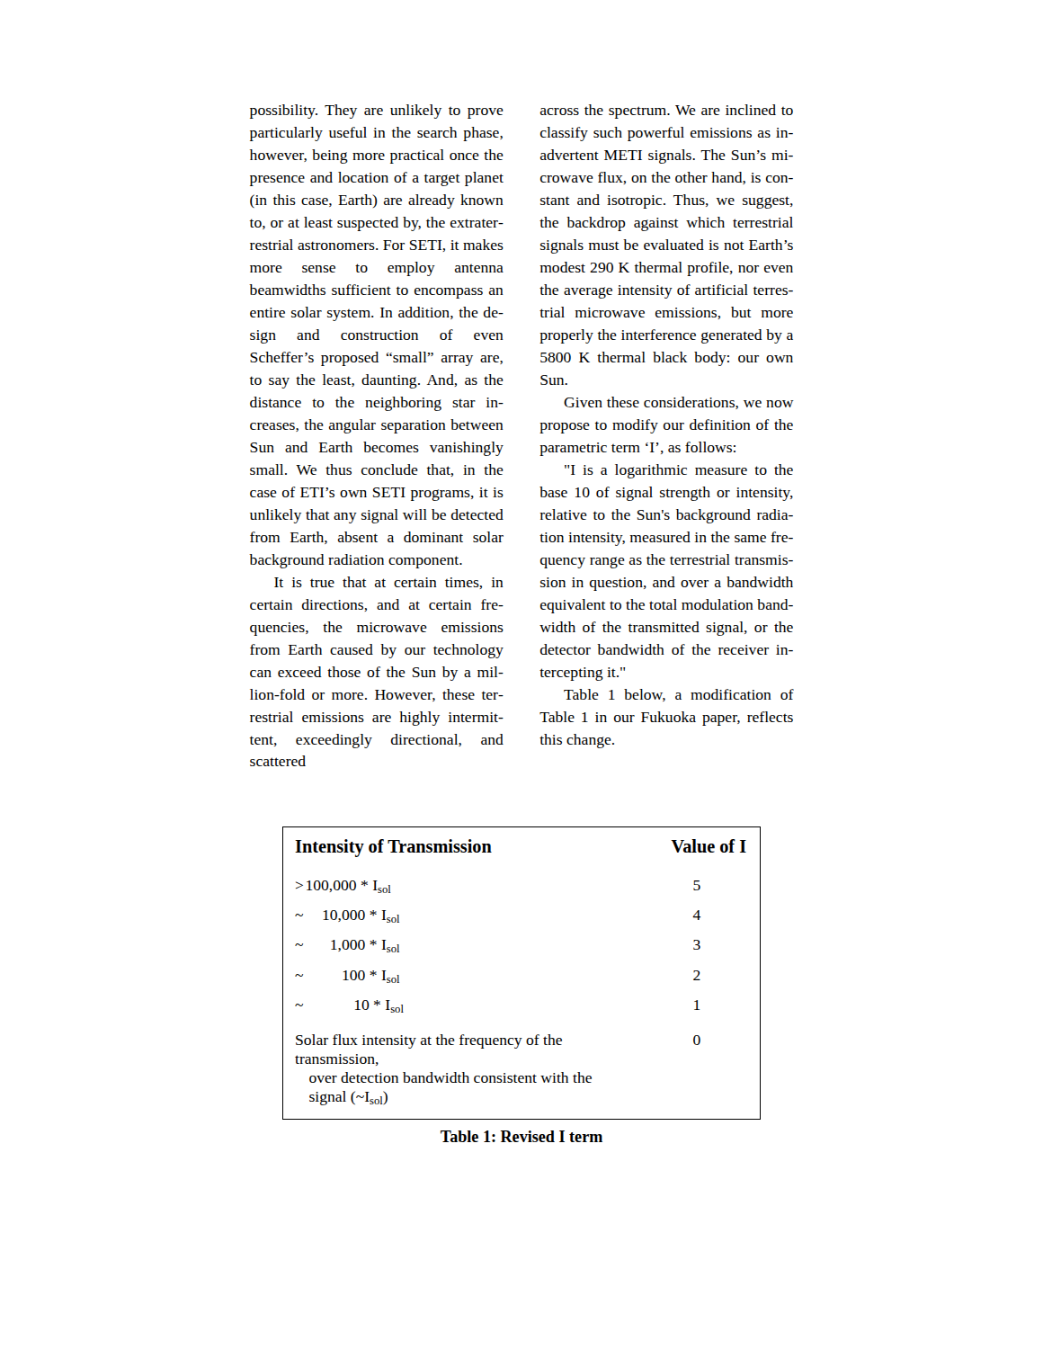possibility. They are unlikely to prove particularly useful in the search phase, however, being more practical once the presence and location of a target planet (in this case, Earth) are already known to, or at least suspected by, the extraterrestrial astronomers. For SETI, it makes more sense to employ antenna beamwidths sufficient to encompass an entire solar system. In addition, the design and construction of even Scheffer’s proposed “small” array are, to say the least, daunting. And, as the distance to the neighboring star increases, the angular separation between Sun and Earth becomes vanishingly small. We thus conclude that, in the case of ETI’s own SETI programs, it is unlikely that any signal will be detected from Earth, absent a dominant solar background radiation component.
It is true that at certain times, in certain directions, and at certain frequencies, the microwave emissions from Earth caused by our technology can exceed those of the Sun by a million-fold or more. However, these terrestrial emissions are highly intermittent, exceedingly directional, and scattered
across the spectrum. We are inclined to classify such powerful emissions as inadvertent METI signals. The Sun’s microwave flux, on the other hand, is constant and isotropic. Thus, we suggest, the backdrop against which terrestrial signals must be evaluated is not Earth’s modest 290 K thermal profile, nor even the average intensity of artificial terrestrial microwave emissions, but more properly the interference generated by a 5800 K thermal black body: our own Sun.
Given these considerations, we now propose to modify our definition of the parametric term ‘I’, as follows:
"I is a logarithmic measure to the base 10 of signal strength or intensity, relative to the Sun's background radiation intensity, measured in the same frequency range as the terrestrial transmission in question, and over a bandwidth equivalent to the total modulation bandwidth of the transmitted signal, or the detector bandwidth of the receiver intercepting it."
Table 1 below, a modification of Table 1 in our Fukuoka paper, reflects this change.
| Intensity of Transmission | Value of I |
| > 100,000 * I sol | 5 |
| ~ 10,000 * I sol | 4 |
| ~ 1,000 * I sol | 3 |
| ~ 100 * I sol | 2 |
| ~ 10 * I sol | 1 |
| Solar flux intensity at the frequency of the transmission, over detection bandwidth consistent with the signal (~I sol ) | 0 |
Table 1: Revised I term